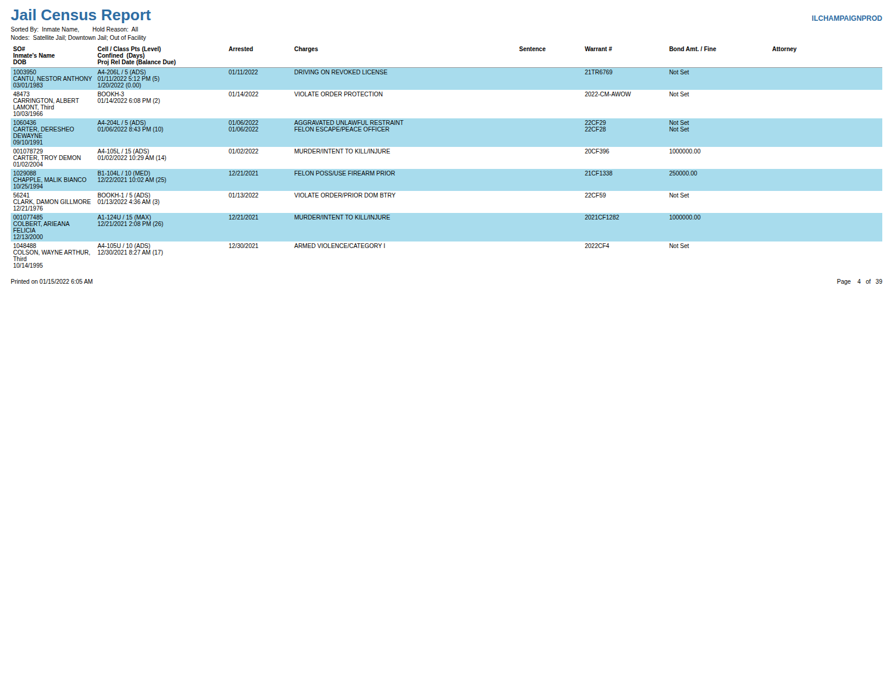ILCHAMPAIGNPROD
Jail Census Report
Sorted By: Inmate Name, Hold Reason: All
Nodes: Satellite Jail; Downtown Jail; Out of Facility
| SO# Inmate's Name DOB | Cell / Class Pts (Level) Confined (Days) Proj Rel Date (Balance Due) | Arrested | Charges | Sentence | Warrant # | Bond Amt. / Fine | Attorney |
| --- | --- | --- | --- | --- | --- | --- | --- |
| 1003950 CANTU, NESTOR ANTHONY 03/01/1983 | A4-206L / 5 (ADS) 01/11/2022 5:12 PM (5) 1/20/2022 (0.00) | 01/11/2022 | DRIVING ON REVOKED LICENSE | | 21TR6769 | Not Set | |
| 48473 CARRINGTON, ALBERT LAMONT, Third 10/03/1966 | BOOKH-3 01/14/2022 6:08 PM (2) | 01/14/2022 | VIOLATE ORDER PROTECTION | | 2022-CM-AWOW | Not Set | |
| 1060436 CARTER, DERESHEO DEWAYNE 09/10/1991 | A4-204L / 5 (ADS) 01/06/2022 8:43 PM (10) | 01/06/2022 01/06/2022 | AGGRAVATED UNLAWFUL RESTRAINT FELON ESCAPE/PEACE OFFICER | | 22CF29 22CF28 | Not Set Not Set | |
| 001078729 CARTER, TROY DEMON 01/02/2004 | A4-105L / 15 (ADS) 01/02/2022 10:29 AM (14) | 01/02/2022 | MURDER/INTENT TO KILL/INJURE | | 20CF396 | 1000000.00 | |
| 1029088 CHAPPLE, MALIK BIANCO 10/25/1994 | B1-104L / 10 (MED) 12/22/2021 10:02 AM (25) | 12/21/2021 | FELON POSS/USE FIREARM PRIOR | | 21CF1338 | 250000.00 | |
| 56241 CLARK, DAMON GILLMORE 12/21/1976 | BOOKH-1 / 5 (ADS) 01/13/2022 4:36 AM (3) | 01/13/2022 | VIOLATE ORDER/PRIOR DOM BTRY | | 22CF59 | Not Set | |
| 001077485 COLBERT, ARIEANA FELICIA 12/13/2000 | A1-124U / 15 (MAX) 12/21/2021 2:08 PM (26) | 12/21/2021 | MURDER/INTENT TO KILL/INJURE | | 2021CF1282 | 1000000.00 | |
| 1048488 COLSON, WAYNE ARTHUR, Third 10/14/1995 | A4-105U / 10 (ADS) 12/30/2021 8:27 AM (17) | 12/30/2021 | ARMED VIOLENCE/CATEGORY I | | 2022CF4 | Not Set | |
Printed on 01/15/2022 6:05 AM
Page 4 of 39